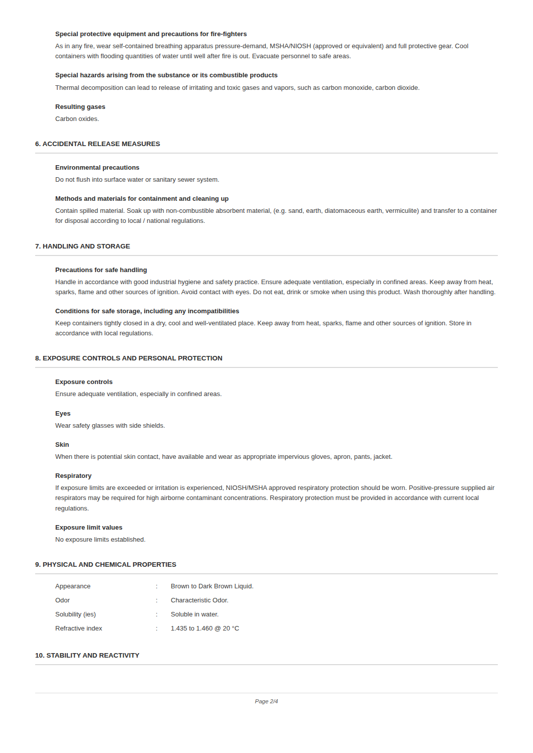Special protective equipment and precautions for fire-fighters
As in any fire, wear self-contained breathing apparatus pressure-demand, MSHA/NIOSH (approved or equivalent) and full protective gear. Cool containers with flooding quantities of water until well after fire is out. Evacuate personnel to safe areas.
Special hazards arising from the substance or its combustible products
Thermal decomposition can lead to release of irritating and toxic gases and vapors, such as carbon monoxide, carbon dioxide.
Resulting gases
Carbon oxides.
6. Accidental Release Measures
Environmental precautions
Do not flush into surface water or sanitary sewer system.
Methods and materials for containment and cleaning up
Contain spilled material. Soak up with non-combustible absorbent material, (e.g. sand, earth, diatomaceous earth, vermiculite) and transfer to a container for disposal according to local / national regulations.
7. Handling and Storage
Precautions for safe handling
Handle in accordance with good industrial hygiene and safety practice. Ensure adequate ventilation, especially in confined areas. Keep away from heat, sparks, flame and other sources of ignition. Avoid contact with eyes. Do not eat, drink or smoke when using this product. Wash thoroughly after handling.
Conditions for safe storage, including any incompatibilities
Keep containers tightly closed in a dry, cool and well-ventilated place. Keep away from heat, sparks, flame and other sources of ignition. Store in accordance with local regulations.
8. Exposure Controls and Personal Protection
Exposure controls
Ensure adequate ventilation, especially in confined areas.
Eyes
Wear safety glasses with side shields.
Skin
When there is potential skin contact, have available and wear as appropriate impervious gloves, apron, pants, jacket.
Respiratory
If exposure limits are exceeded or irritation is experienced, NIOSH/MSHA approved respiratory protection should be worn. Positive-pressure supplied air respirators may be required for high airborne contaminant concentrations. Respiratory protection must be provided in accordance with current local regulations.
Exposure limit values
No exposure limits established.
9. Physical and Chemical Properties
| Appearance | : | Brown to Dark Brown Liquid. |
| Odor | : | Characteristic Odor. |
| Solubility (ies) | : | Soluble in water. |
| Refractive index | : | 1.435 to 1.460 @ 20 °C |
10. Stability and Reactivity
Page 2/4